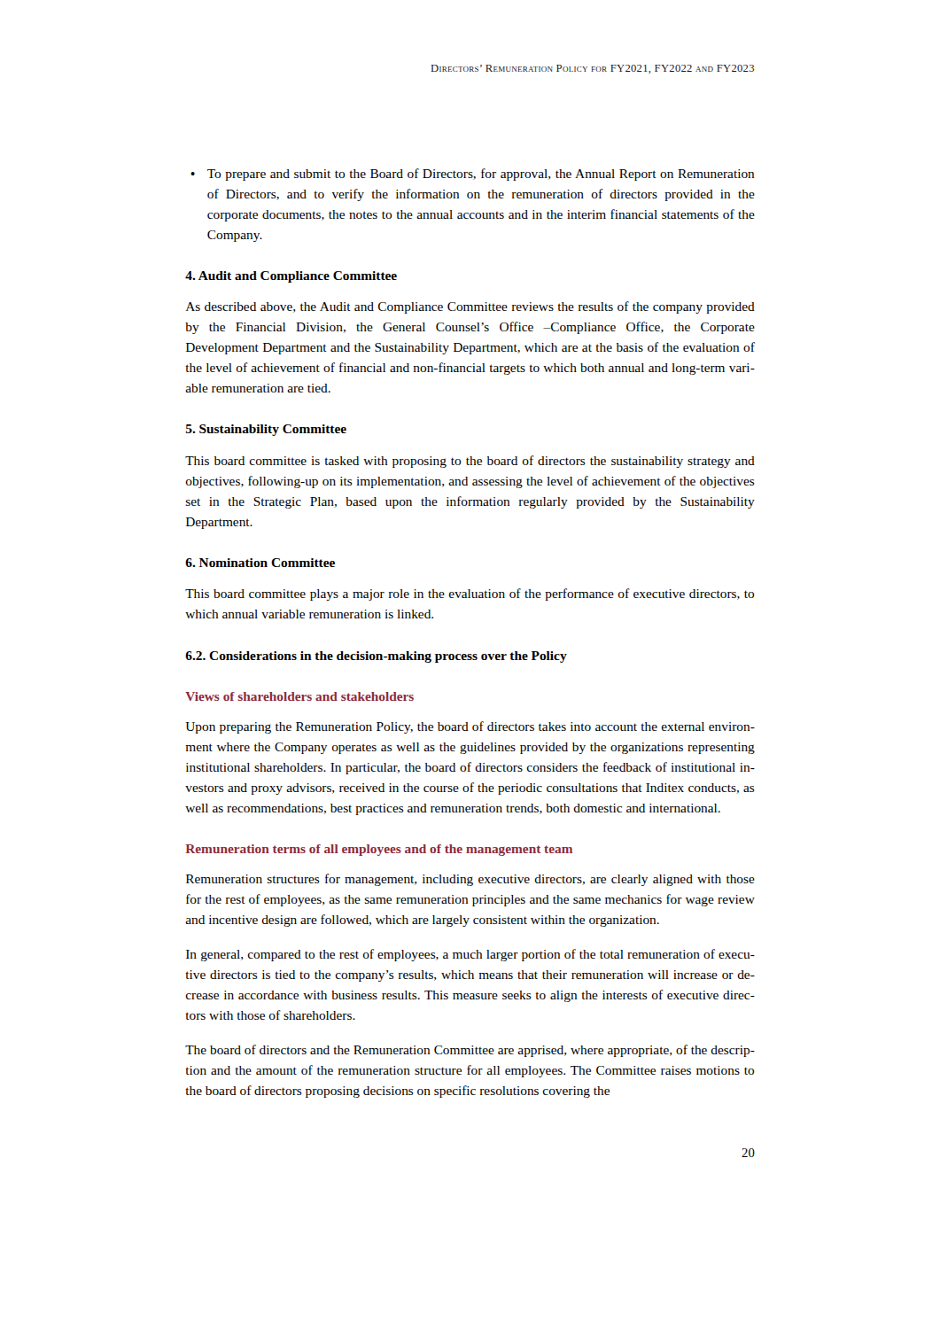Directors’ Remuneration Policy for FY2021, FY2022 and FY2023
To prepare and submit to the Board of Directors, for approval, the Annual Report on Remuneration of Directors, and to verify the information on the remuneration of directors provided in the corporate documents, the notes to the annual accounts and in the interim financial statements of the Company.
4. Audit and Compliance Committee
As described above, the Audit and Compliance Committee reviews the results of the company provided by the Financial Division, the General Counsel’s Office –Compliance Office, the Corporate Development Department and the Sustainability Department, which are at the basis of the evaluation of the level of achievement of financial and non-financial targets to which both annual and long-term variable remuneration are tied.
5. Sustainability Committee
This board committee is tasked with proposing to the board of directors the sustainability strategy and objectives, following-up on its implementation, and assessing the level of achievement of the objectives set in the Strategic Plan, based upon the information regularly provided by the Sustainability Department.
6. Nomination Committee
This board committee plays a major role in the evaluation of the performance of executive directors, to which annual variable remuneration is linked.
6.2. Considerations in the decision-making process over the Policy
Views of shareholders and stakeholders
Upon preparing the Remuneration Policy, the board of directors takes into account the external environment where the Company operates as well as the guidelines provided by the organizations representing institutional shareholders. In particular, the board of directors considers the feedback of institutional investors and proxy advisors, received in the course of the periodic consultations that Inditex conducts, as well as recommendations, best practices and remuneration trends, both domestic and international.
Remuneration terms of all employees and of the management team
Remuneration structures for management, including executive directors, are clearly aligned with those for the rest of employees, as the same remuneration principles and the same mechanics for wage review and incentive design are followed, which are largely consistent within the organization.
In general, compared to the rest of employees, a much larger portion of the total remuneration of executive directors is tied to the company’s results, which means that their remuneration will increase or decrease in accordance with business results. This measure seeks to align the interests of executive directors with those of shareholders.
The board of directors and the Remuneration Committee are apprised, where appropriate, of the description and the amount of the remuneration structure for all employees. The Committee raises motions to the board of directors proposing decisions on specific resolutions covering the
20